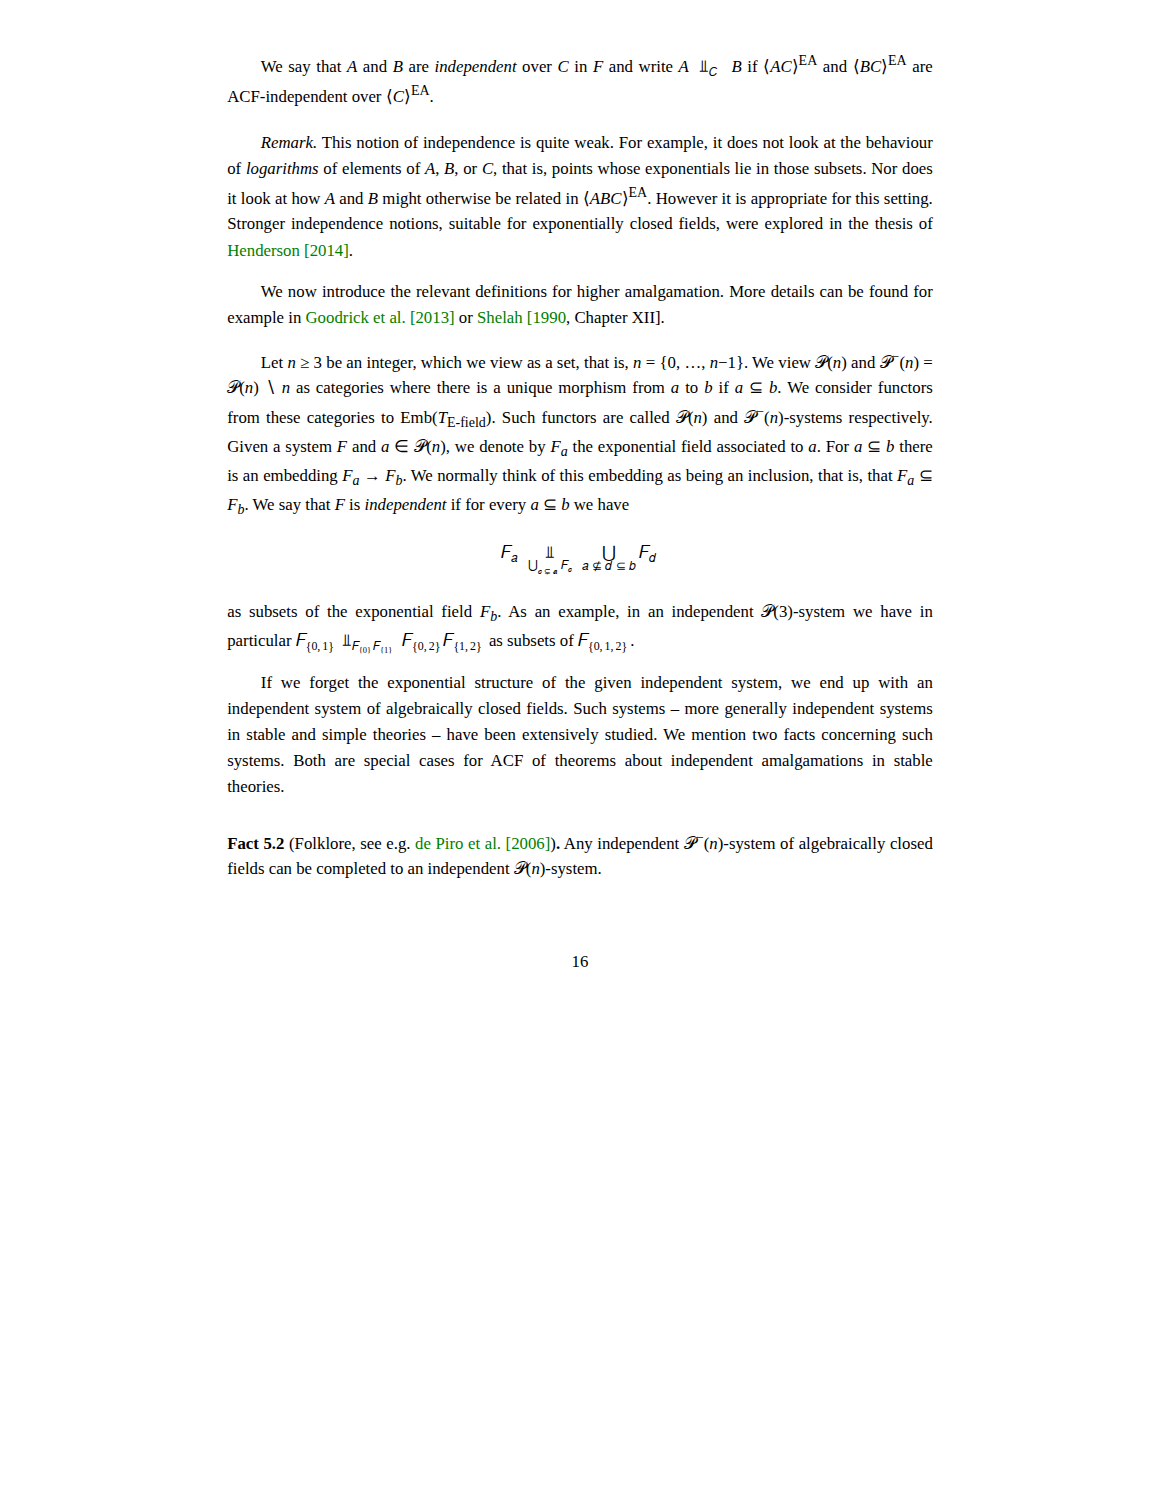We say that A and B are independent over C in F and write A ⫫C B if ⟨AC⟩EA and ⟨BC⟩EA are ACF-independent over ⟨C⟩EA.
Remark. This notion of independence is quite weak. For example, it does not look at the behaviour of logarithms of elements of A, B, or C, that is, points whose exponentials lie in those subsets. Nor does it look at how A and B might otherwise be related in ⟨ABC⟩EA. However it is appropriate for this setting. Stronger independence notions, suitable for exponentially closed fields, were explored in the thesis of Henderson [2014].
We now introduce the relevant definitions for higher amalgamation. More details can be found for example in Goodrick et al. [2013] or Shelah [1990, Chapter XII].
Let n ≥ 3 be an integer, which we view as a set, that is, n = {0, …, n−1}. We view 𝒫(n) and 𝒫−(n) = 𝒫(n) ∖ n as categories where there is a unique morphism from a to b if a ⊆ b. We consider functors from these categories to Emb(TE-field). Such functors are called 𝒫(n) and 𝒫−(n)-systems respectively. Given a system F and a ∈ 𝒫(n), we denote by Fa the exponential field associated to a. For a ⊆ b there is an embedding Fa → Fb. We normally think of this embedding as being an inclusion, that is, that Fa ⊆ Fb. We say that F is independent if for every a ⊆ b we have
Fa ⫫ ⋃c⊊aFc ⋃ a⊈d⊆b Fd
as subsets of the exponential field Fb. As an example, in an independent 𝒫(3)-system we have in particular F{0,1}⫫F{0}F{1}F{0,2}F{1,2} as subsets of F{0,1,2}.
If we forget the exponential structure of the given independent system, we end up with an independent system of algebraically closed fields. Such systems – more generally independent systems in stable and simple theories – have been extensively studied. We mention two facts concerning such systems. Both are special cases for ACF of theorems about independent amalgamations in stable theories.
Fact 5.2 (Folklore, see e.g. de Piro et al. [2006]). Any independent 𝒫−(n)-system of algebraically closed fields can be completed to an independent 𝒫(n)-system.
16